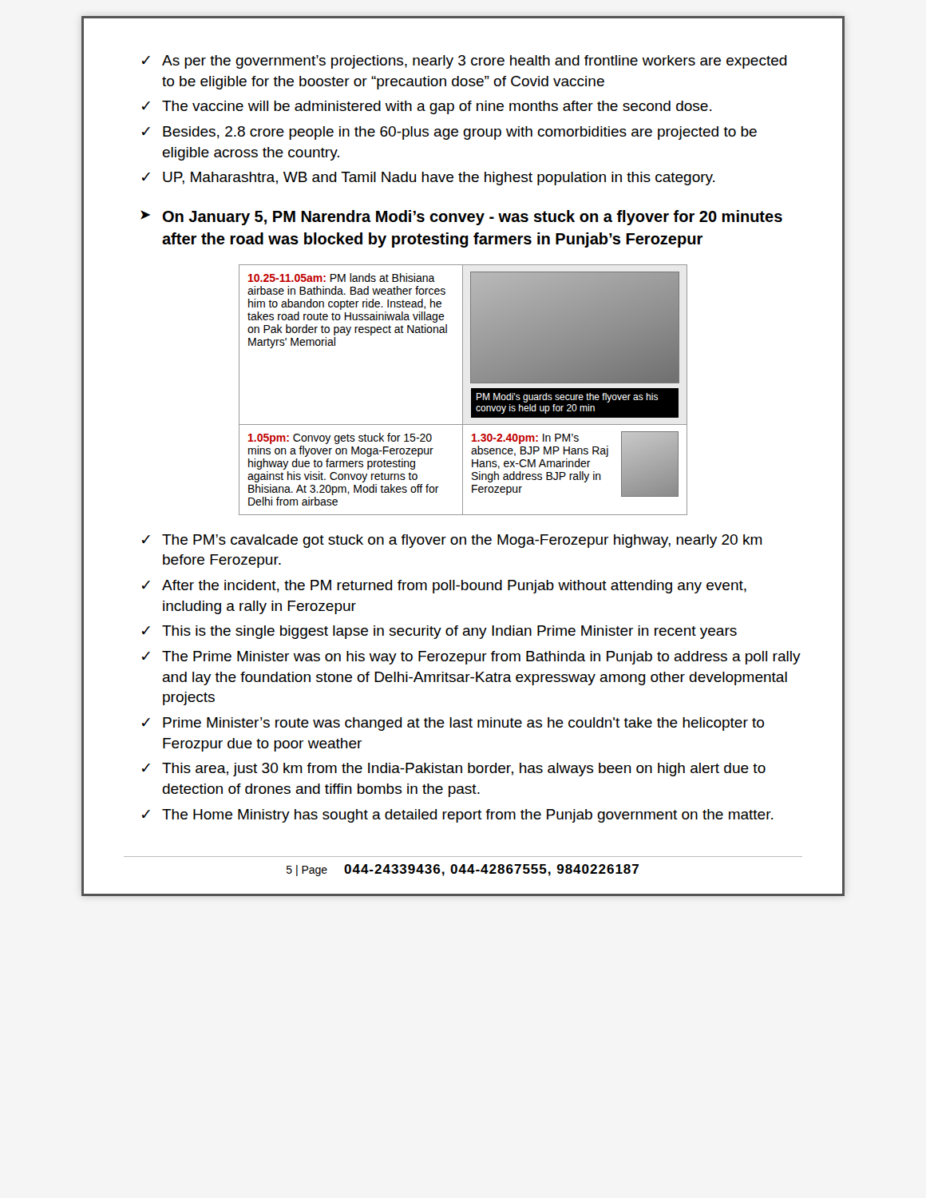ACE
As per the government’s projections, nearly 3 crore health and frontline workers are expected to be eligible for the booster or “precaution dose” of Covid vaccine
The vaccine will be administered with a gap of nine months after the second dose.
Besides, 2.8 crore people in the 60-plus age group with comorbidities are projected to be eligible across the country.
UP, Maharashtra, WB and Tamil Nadu have the highest population in this category.
On January 5, PM Narendra Modi’s convey - was stuck on a flyover for 20 minutes after the road was blocked by protesting farmers in Punjab’s Ferozepur
10.25-11.05am: PM lands at Bhisiana airbase in Bathinda. Bad weather forces him to abandon copter ride. Instead, he takes road route to Hussainiwala village on Pak border to pay respect at National Martyrs' Memorial
PM Modi's guards secure the flyover as his convoy is held up for 20 min
1.05pm: Convoy gets stuck for 15-20 mins on a flyover on Moga-Ferozepur highway due to farmers protesting against his visit. Convoy returns to Bhisiana. At 3.20pm, Modi takes off for Delhi from airbase
1.30-2.40pm: In PM’s absence, BJP MP Hans Raj Hans, ex-CM Amarinder Singh address BJP rally in Ferozepur
The PM’s cavalcade got stuck on a flyover on the Moga-Ferozepur highway, nearly 20 km before Ferozepur.
After the incident, the PM returned from poll-bound Punjab without attending any event, including a rally in Ferozepur
This is the single biggest lapse in security of any Indian Prime Minister in recent years
The Prime Minister was on his way to Ferozepur from Bathinda in Punjab to address a poll rally and lay the foundation stone of Delhi-Amritsar-Katra expressway among other developmental projects
Prime Minister’s route was changed at the last minute as he couldn't take the helicopter to Ferozpur due to poor weather
This area, just 30 km from the India-Pakistan border, has always been on high alert due to detection of drones and tiffin bombs in the past.
The Home Ministry has sought a detailed report from the Punjab government on the matter.
5 | Page 044-24339436, 044-42867555, 9840226187